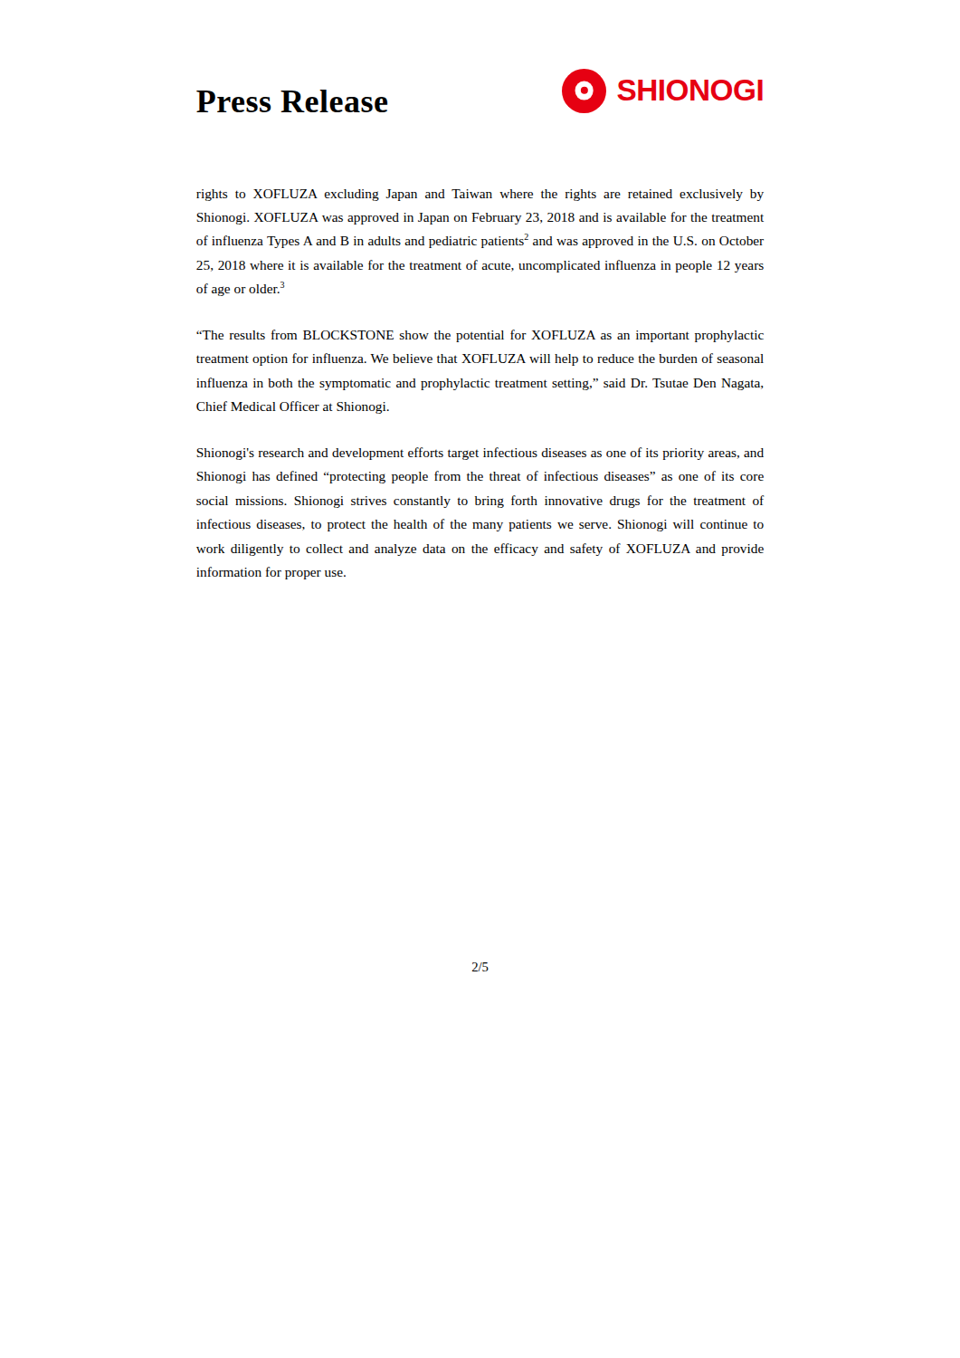Press Release
SHIONOGI
rights to XOFLUZA excluding Japan and Taiwan where the rights are retained exclusively by Shionogi. XOFLUZA was approved in Japan on February 23, 2018 and is available for the treatment of influenza Types A and B in adults and pediatric patients2 and was approved in the U.S. on October 25, 2018 where it is available for the treatment of acute, uncomplicated influenza in people 12 years of age or older.3
“The results from BLOCKSTONE show the potential for XOFLUZA as an important prophylactic treatment option for influenza. We believe that XOFLUZA will help to reduce the burden of seasonal influenza in both the symptomatic and prophylactic treatment setting,” said Dr. Tsutae Den Nagata, Chief Medical Officer at Shionogi.
Shionogi's research and development efforts target infectious diseases as one of its priority areas, and Shionogi has defined “protecting people from the threat of infectious diseases” as one of its core social missions. Shionogi strives constantly to bring forth innovative drugs for the treatment of infectious diseases, to protect the health of the many patients we serve. Shionogi will continue to work diligently to collect and analyze data on the efficacy and safety of XOFLUZA and provide information for proper use.
2/5